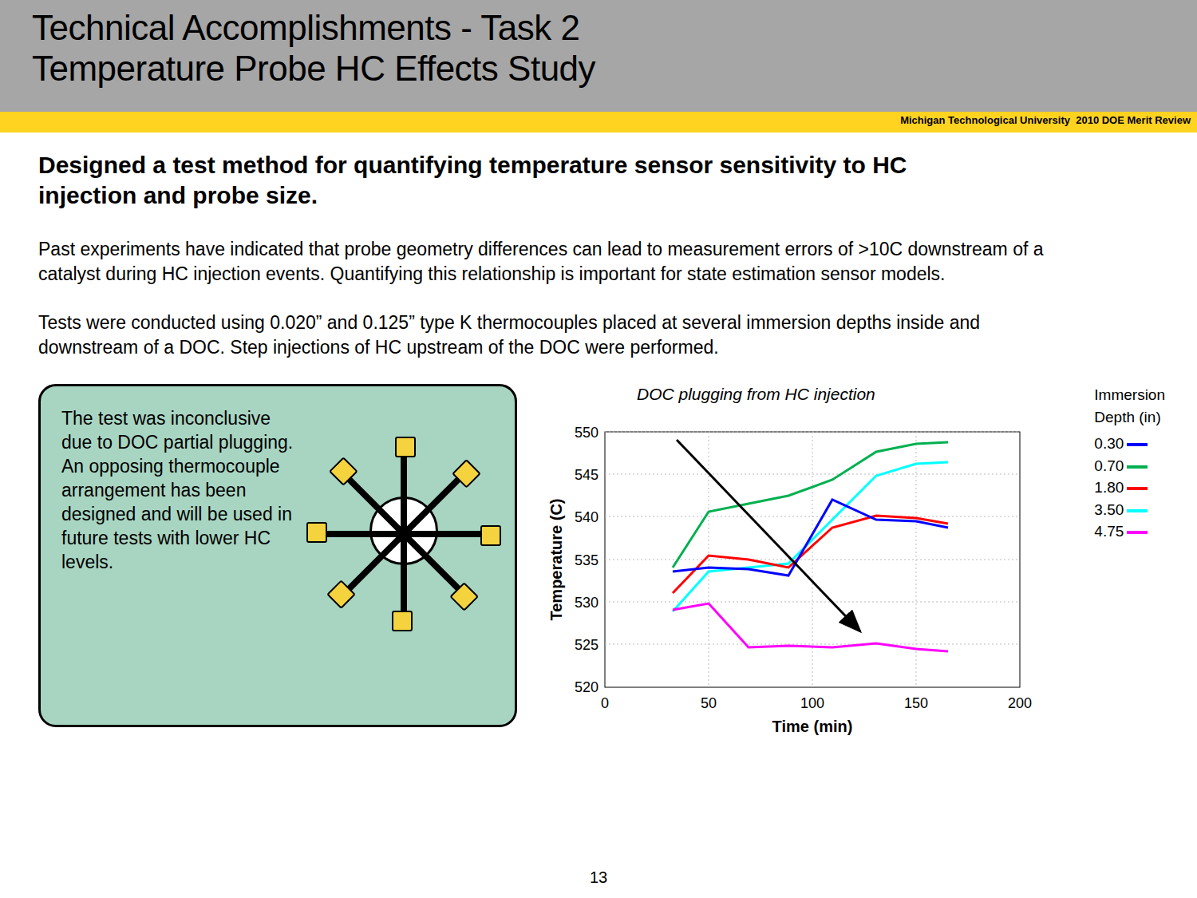Technical Accomplishments - Task 2
Temperature Probe HC Effects Study
Michigan Technological University 2010 DOE Merit Review
Designed a test method for quantifying temperature sensor sensitivity to HC injection and probe size.
Past experiments have indicated that probe geometry differences can lead to measurement errors of >10C downstream of a catalyst during HC injection events. Quantifying this relationship is important for state estimation sensor models.
Tests were conducted using 0.020” and 0.125” type K thermocouples placed at several immersion depths inside and downstream of a DOC. Step injections of HC upstream of the DOC were performed.
The test was inconclusive due to DOC partial plugging. An opposing thermocouple arrangement has been designed and will be used in future tests with lower HC levels.
DOC plugging from HC injection
Immersion
Depth (in)
| 0.30 | |
| 0.70 | |
| 1.80 | |
| 3.50 | |
| 4.75 | |
550 545 540 535 530 525 520 0 50 100 150 200 Time (min) Temperature (C)
13